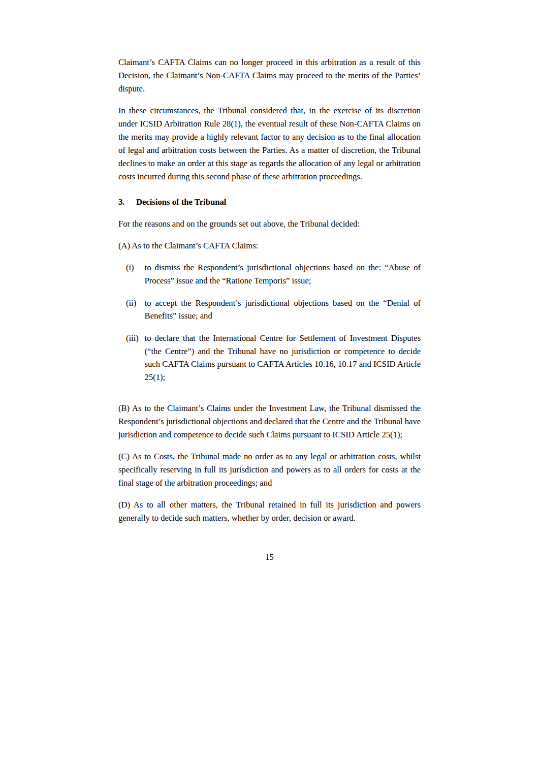Claimant’s CAFTA Claims can no longer proceed in this arbitration as a result of this Decision, the Claimant’s Non-CAFTA Claims may proceed to the merits of the Parties’ dispute.
In these circumstances, the Tribunal considered that, in the exercise of its discretion under ICSID Arbitration Rule 28(1), the eventual result of these Non-CAFTA Claims on the merits may provide a highly relevant factor to any decision as to the final allocation of legal and arbitration costs between the Parties. As a matter of discretion, the Tribunal declines to make an order at this stage as regards the allocation of any legal or arbitration costs incurred during this second phase of these arbitration proceedings.
3. Decisions of the Tribunal
For the reasons and on the grounds set out above, the Tribunal decided:
(A) As to the Claimant’s CAFTA Claims:
to dismiss the Respondent’s jurisdictional objections based on the: “Abuse of Process” issue and the “Ratione Temporis” issue;
to accept the Respondent’s jurisdictional objections based on the “Denial of Benefits” issue; and
to declare that the International Centre for Settlement of Investment Disputes (“the Centre”) and the Tribunal have no jurisdiction or competence to decide such CAFTA Claims pursuant to CAFTA Articles 10.16, 10.17 and ICSID Article 25(1);
(B) As to the Claimant’s Claims under the Investment Law, the Tribunal dismissed the Respondent’s jurisdictional objections and declared that the Centre and the Tribunal have jurisdiction and competence to decide such Claims pursuant to ICSID Article 25(1);
(C) As to Costs, the Tribunal made no order as to any legal or arbitration costs, whilst specifically reserving in full its jurisdiction and powers as to all orders for costs at the final stage of the arbitration proceedings; and
(D) As to all other matters, the Tribunal retained in full its jurisdiction and powers generally to decide such matters, whether by order, decision or award.
15